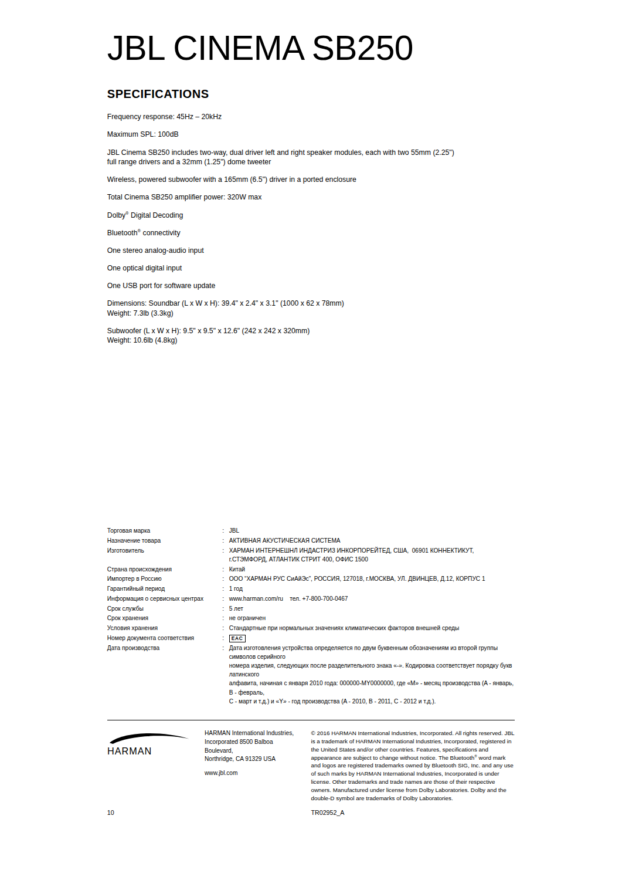JBL CINEMA SB250
SPECIFICATIONS
Frequency response: 45Hz – 20kHz
Maximum SPL: 100dB
JBL Cinema SB250 includes two-way, dual driver left and right speaker modules, each with two 55mm (2.25")
full range drivers and a 32mm (1.25") dome tweeter
Wireless, powered subwoofer with a 165mm (6.5") driver in a ported enclosure
Total Cinema SB250 amplifier power: 320W max
Dolby® Digital Decoding
Bluetooth® connectivity
One stereo analog-audio input
One optical digital input
One USB port for software update
Dimensions: Soundbar (L x W x H): 39.4" x 2.4" x 3.1" (1000 x 62 x 78mm)
Weight: 7.3lb (3.3kg)
Subwoofer (L x W x H): 9.5" x 9.5" x 12.6" (242 x 242 x 320mm)
Weight: 10.6lb (4.8kg)
| Торговая марка | : | JBL |
| Назначение товара | : | АКТИВНАЯ АКУСТИЧЕСКАЯ СИСТЕМА |
| Изготовитель | : | ХАРМАН ИНТЕРНЕШНЛ ИНДАСТРИЗ ИНКОРПОРЕЙТЕД, США, 06901 КОННЕКТИКУТ, г.СТЭМФОРД, АТЛАНТИК СТРИТ 400, ОФИС 1500 |
| Страна происхождения | : | Китай |
| Импортер в Россию | : | ООО “ХАРМАН РУС СиАйЭс”, РОССИЯ, 127018, г.МОСКВА, УЛ. ДВИНЦЕВ, Д.12, КОРПУС 1 |
| Гарантийный период | : | 1 год |
| Информация о сервисных центрах | : | www.harman.com/ru тел. +7-800-700-0467 |
| Срок службы | : | 5 лет |
| Срок хранения | : | не ограничен |
| Условия хранения | : | Стандартные при нормальных значениях климатических факторов внешней среды |
| Номер документа соответствия | : | EAC |
| Дата производства | : | Дата изготовления устройства определяется по двум буквенным обозначениям из второй группы символов серийного номера изделия, следующих после разделительного знака «-». Кодировка соответствует порядку букв латинского алфавита, начиная с января 2010 года: 000000-MY0000000, где «M» - месяц производства (A - январь, B - февраль, C - март и т.д.) и «Y» - год производства (A - 2010, B - 2011, C - 2012 и т.д.). |
HARMAN
HARMAN International Industries,
Incorporated 8500 Balboa Boulevard,
Northridge, CA 91329 USA
www.jbl.com
© 2016 HARMAN International Industries, Incorporated. All rights reserved. JBL is a trademark of HARMAN International Industries, Incorporated, registered in the United States and/or other countries. Features, specifications and appearance are subject to change without notice. The Bluetooth® word mark and logos are registered trademarks owned by Bluetooth SIG, Inc. and any use of such marks by HARMAN International Industries, Incorporated is under license. Other trademarks and trade names are those of their respective owners. Manufactured under license from Dolby Laboratories. Dolby and the double-D symbol are trademarks of Dolby Laboratories.
10
TR02952_A